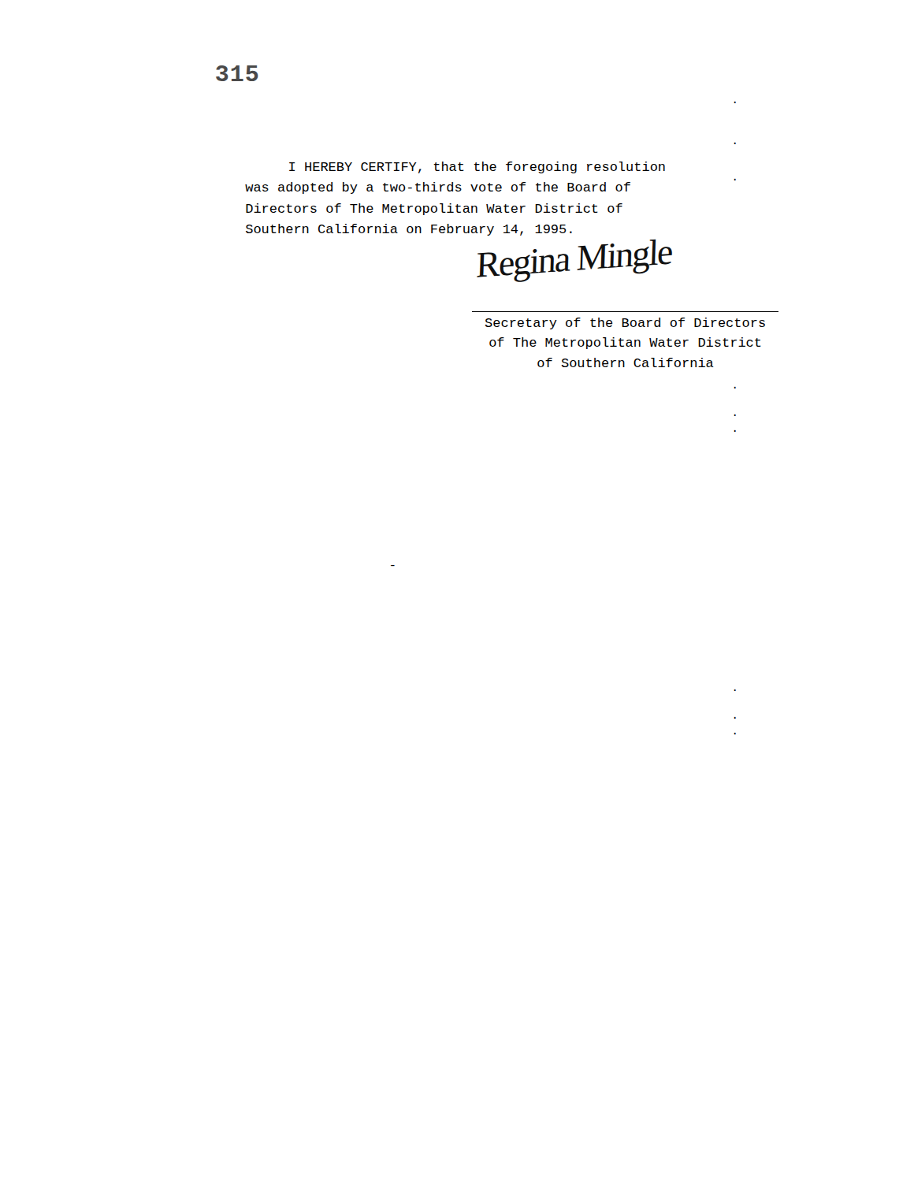315
I HEREBY CERTIFY, that the foregoing resolution was adopted by a two-thirds vote of the Board of Directors of The Metropolitan Water District of Southern California on February 14, 1995.
Regina Mingle
Secretary of the Board of Directors
of The Metropolitan Water District
of Southern California
-
· · · · · · · · ·